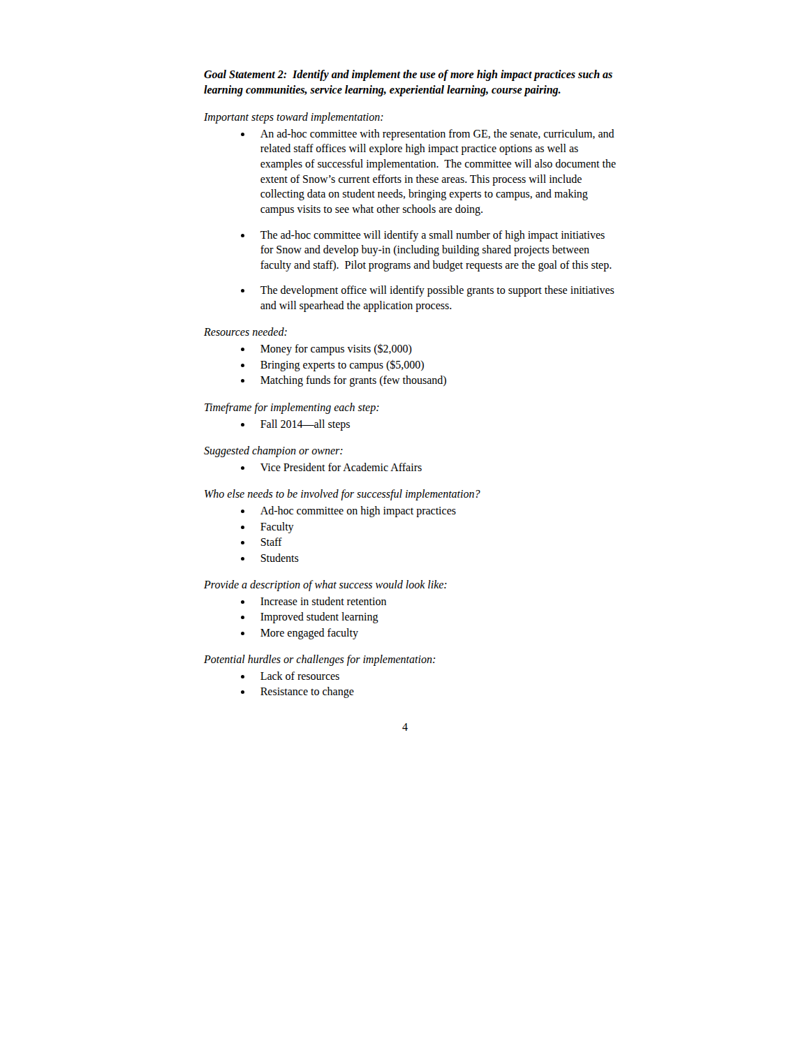Goal Statement 2: Identify and implement the use of more high impact practices such as learning communities, service learning, experiential learning, course pairing.
Important steps toward implementation:
An ad-hoc committee with representation from GE, the senate, curriculum, and related staff offices will explore high impact practice options as well as examples of successful implementation. The committee will also document the extent of Snow’s current efforts in these areas. This process will include collecting data on student needs, bringing experts to campus, and making campus visits to see what other schools are doing.
The ad-hoc committee will identify a small number of high impact initiatives for Snow and develop buy-in (including building shared projects between faculty and staff). Pilot programs and budget requests are the goal of this step.
The development office will identify possible grants to support these initiatives and will spearhead the application process.
Resources needed:
Money for campus visits ($2,000)
Bringing experts to campus ($5,000)
Matching funds for grants (few thousand)
Timeframe for implementing each step:
Fall 2014—all steps
Suggested champion or owner:
Vice President for Academic Affairs
Who else needs to be involved for successful implementation?
Ad-hoc committee on high impact practices
Faculty
Staff
Students
Provide a description of what success would look like:
Increase in student retention
Improved student learning
More engaged faculty
Potential hurdles or challenges for implementation:
Lack of resources
Resistance to change
4